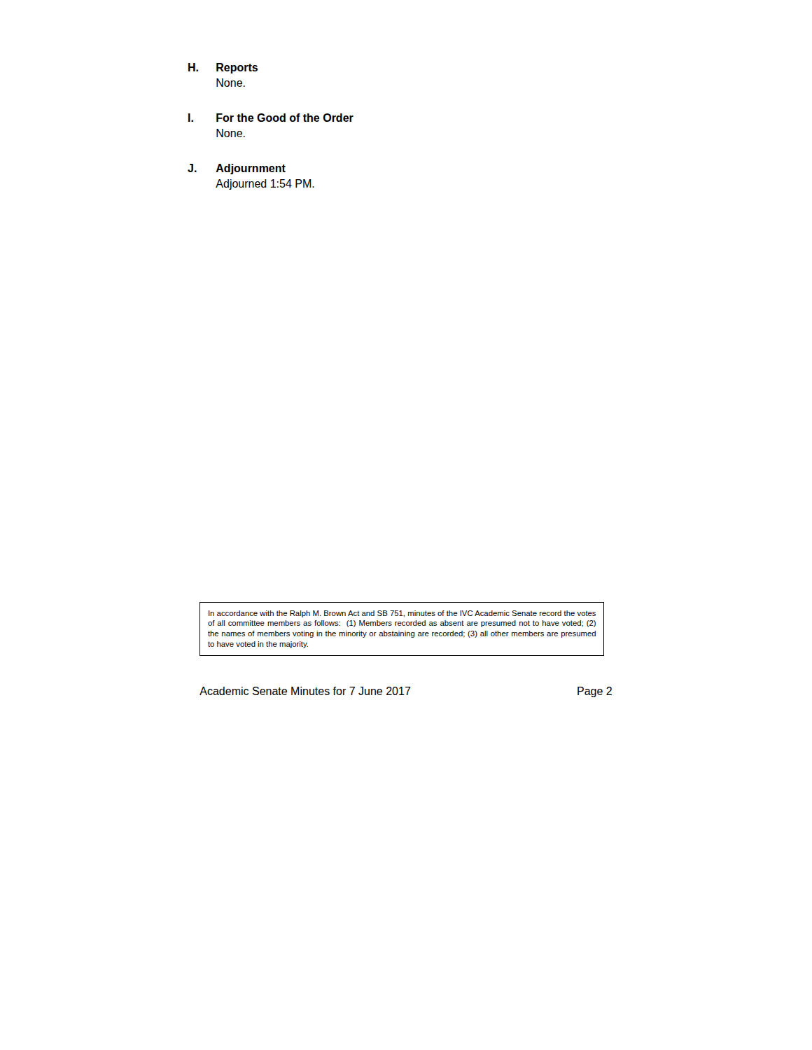H.
Reports
None.
I.
For the Good of the Order
None.
J.
Adjournment
Adjourned 1:54 PM.
In accordance with the Ralph M. Brown Act and SB 751, minutes of the IVC Academic Senate record the votes of all committee members as follows: (1) Members recorded as absent are presumed not to have voted; (2) the names of members voting in the minority or abstaining are recorded; (3) all other members are presumed to have voted in the majority.
Academic Senate Minutes for 7 June 2017
Page 2